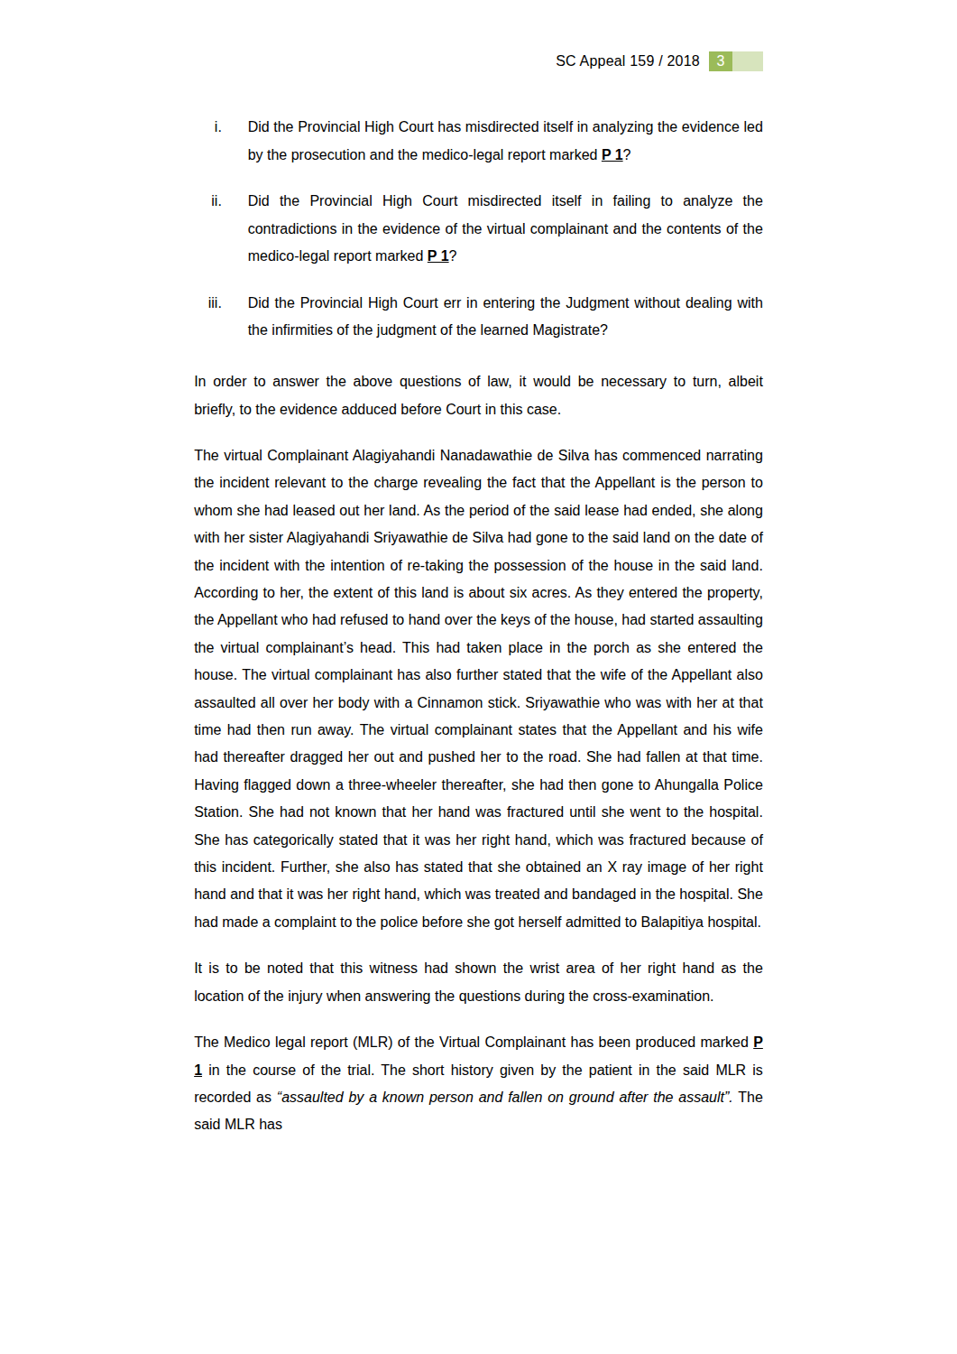SC Appeal 159 / 2018 3
i. Did the Provincial High Court has misdirected itself in analyzing the evidence led by the prosecution and the medico-legal report marked P 1?
ii. Did the Provincial High Court misdirected itself in failing to analyze the contradictions in the evidence of the virtual complainant and the contents of the medico-legal report marked P 1?
iii. Did the Provincial High Court err in entering the Judgment without dealing with the infirmities of the judgment of the learned Magistrate?
In order to answer the above questions of law, it would be necessary to turn, albeit briefly, to the evidence adduced before Court in this case.
The virtual Complainant Alagiyahandi Nanadawathie de Silva has commenced narrating the incident relevant to the charge revealing the fact that the Appellant is the person to whom she had leased out her land. As the period of the said lease had ended, she along with her sister Alagiyahandi Sriyawathie de Silva had gone to the said land on the date of the incident with the intention of re-taking the possession of the house in the said land. According to her, the extent of this land is about six acres. As they entered the property, the Appellant who had refused to hand over the keys of the house, had started assaulting the virtual complainant’s head. This had taken place in the porch as she entered the house. The virtual complainant has also further stated that the wife of the Appellant also assaulted all over her body with a Cinnamon stick. Sriyawathie who was with her at that time had then run away. The virtual complainant states that the Appellant and his wife had thereafter dragged her out and pushed her to the road. She had fallen at that time. Having flagged down a three-wheeler thereafter, she had then gone to Ahungalla Police Station. She had not known that her hand was fractured until she went to the hospital. She has categorically stated that it was her right hand, which was fractured because of this incident. Further, she also has stated that she obtained an X ray image of her right hand and that it was her right hand, which was treated and bandaged in the hospital. She had made a complaint to the police before she got herself admitted to Balapitiya hospital.
It is to be noted that this witness had shown the wrist area of her right hand as the location of the injury when answering the questions during the cross-examination.
The Medico legal report (MLR) of the Virtual Complainant has been produced marked P 1 in the course of the trial. The short history given by the patient in the said MLR is recorded as “assaulted by a known person and fallen on ground after the assault”. The said MLR has